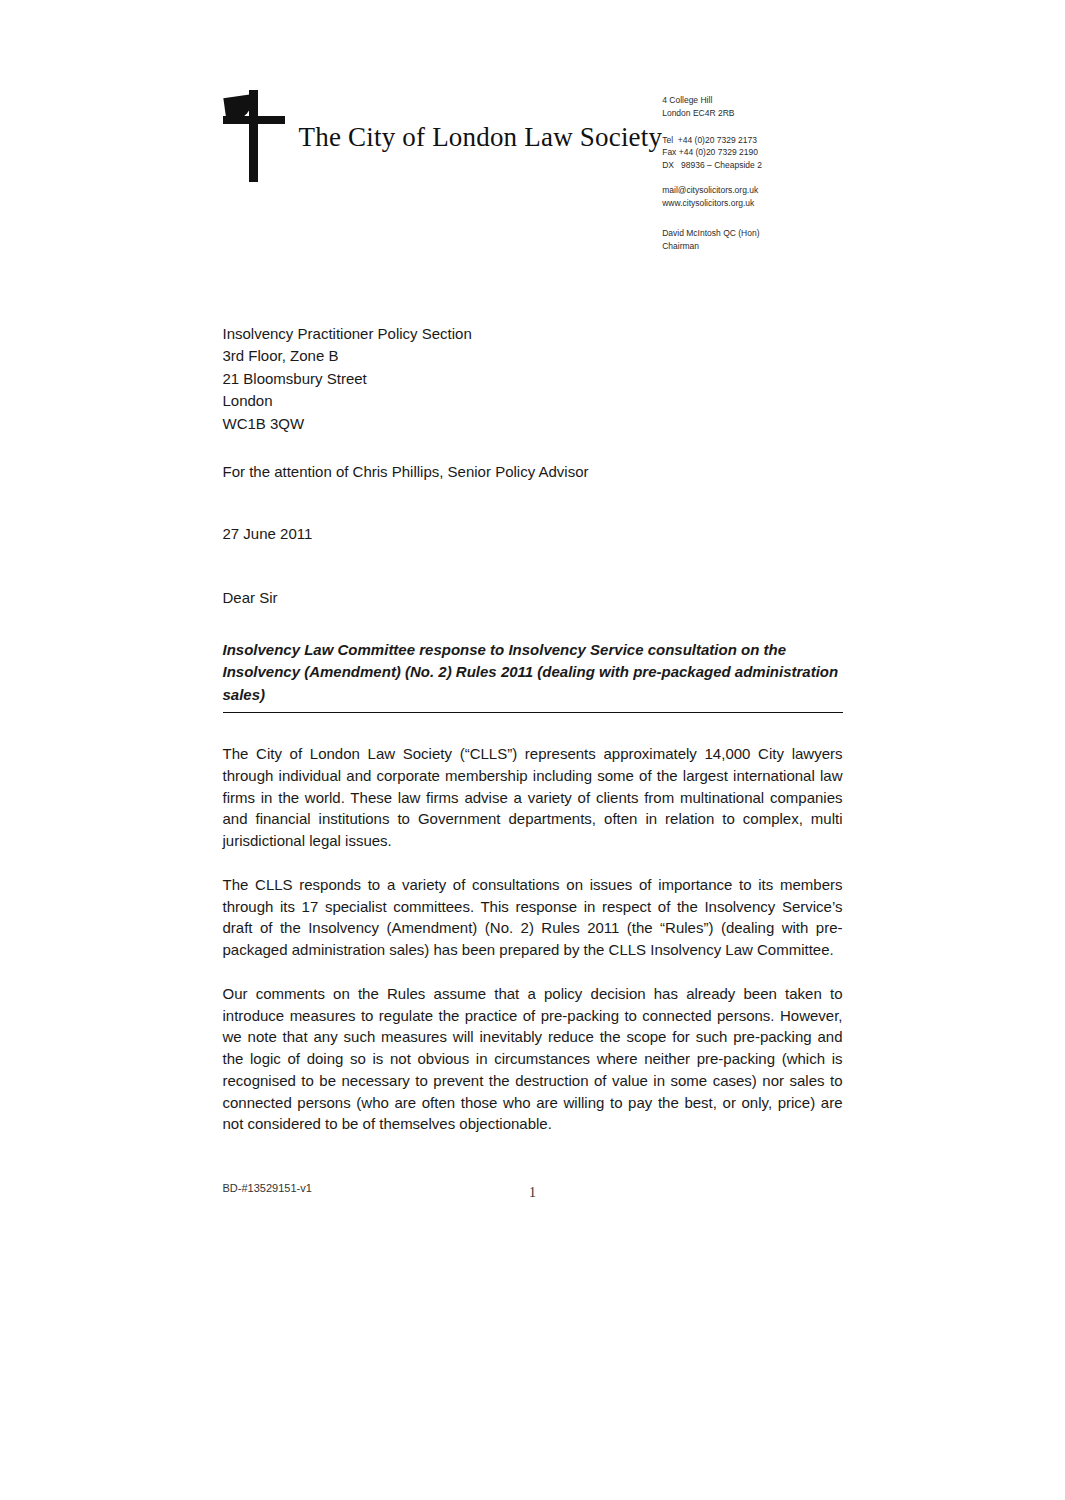The City of London Law Society
4 College Hill
London EC4R 2RB
Tel +44 (0)20 7329 2173
Fax +44 (0)20 7329 2190
DX 98936 – Cheapside 2
mail@citysolicitors.org.uk
www.citysolicitors.org.uk
David McIntosh QC (Hon)
Chairman
Insolvency Practitioner Policy Section
3rd Floor, Zone B
21 Bloomsbury Street
London
WC1B 3QW
For the attention of Chris Phillips, Senior Policy Advisor
27 June 2011
Dear Sir
Insolvency Law Committee response to Insolvency Service consultation on the Insolvency (Amendment) (No. 2) Rules 2011 (dealing with pre-packaged administration sales)
The City of London Law Society (“CLLS”) represents approximately 14,000 City lawyers through individual and corporate membership including some of the largest international law firms in the world. These law firms advise a variety of clients from multinational companies and financial institutions to Government departments, often in relation to complex, multi jurisdictional legal issues.
The CLLS responds to a variety of consultations on issues of importance to its members through its 17 specialist committees. This response in respect of the Insolvency Service’s draft of the Insolvency (Amendment) (No. 2) Rules 2011 (the “Rules”) (dealing with pre-packaged administration sales) has been prepared by the CLLS Insolvency Law Committee.
Our comments on the Rules assume that a policy decision has already been taken to introduce measures to regulate the practice of pre-packing to connected persons. However, we note that any such measures will inevitably reduce the scope for such pre-packing and the logic of doing so is not obvious in circumstances where neither pre-packing (which is recognised to be necessary to prevent the destruction of value in some cases) nor sales to connected persons (who are often those who are willing to pay the best, or only, price) are not considered to be of themselves objectionable.
BD-#13529151-v1 1